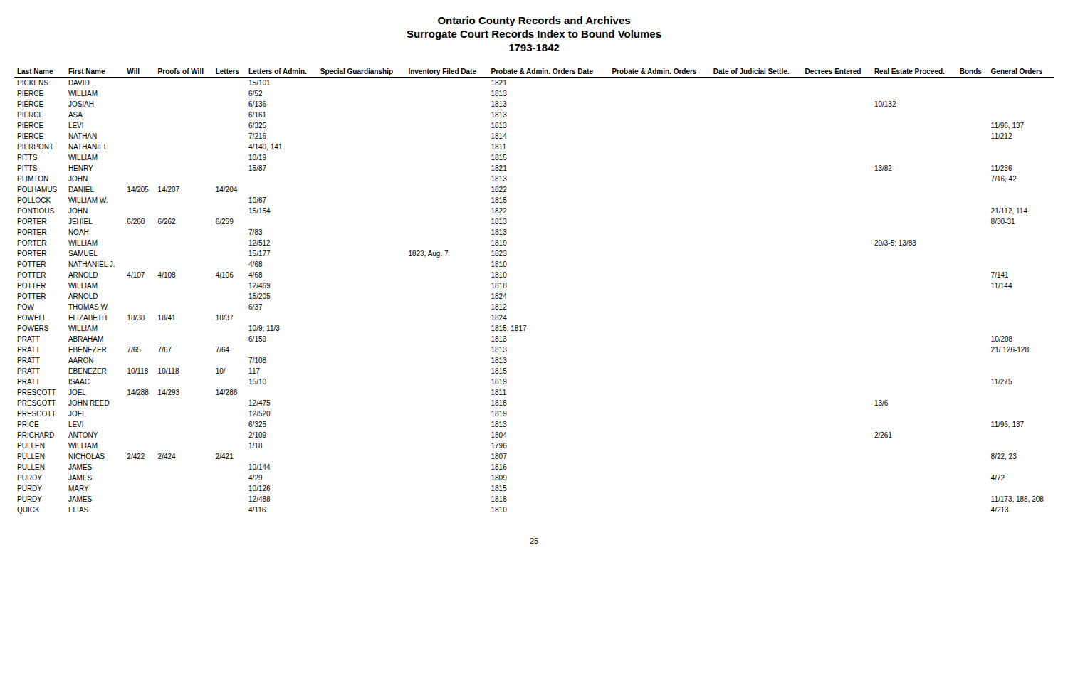Ontario County Records and Archives
Surrogate Court Records Index to Bound Volumes
1793-1842
| Last Name | First Name | Will | Proofs of Will | Letters | Letters of Admin. | Special Guardianship | Inventory Filed Date | Probate & Admin. Orders Date | Probate & Admin. Orders | Date of Judicial Settle. | Decrees Entered | Real Estate Proceed. | Bonds | General Orders |
| --- | --- | --- | --- | --- | --- | --- | --- | --- | --- | --- | --- | --- | --- | --- |
| PICKENS | DAVID | | | | 15/101 | | | 1821 | | | | | | |
| PIERCE | WILLIAM | | | | 6/52 | | | 1813 | | | | | | |
| PIERCE | JOSIAH | | | | 6/136 | | | 1813 | | | | 10/132 | | |
| PIERCE | ASA | | | | 6/161 | | | 1813 | | | | | | |
| PIERCE | LEVI | | | | 6/325 | | | 1813 | | | | | | 11/96, 137 |
| PIERCE | NATHAN | | | | 7/216 | | | 1814 | | | | | | 11/212 |
| PIERPONT | NATHANIEL | | | | 4/140, 141 | | | 1811 | | | | | | |
| PITTS | WILLIAM | | | | 10/19 | | | 1815 | | | | | | |
| PITTS | HENRY | | | | 15/87 | | | 1821 | | | | 13/82 | | 11/236 |
| PLIMTON | JOHN | | | | | | | 1813 | | | | | | 7/16, 42 |
| POLHAMUS | DANIEL | 14/205 | 14/207 | 14/204 | | | | 1822 | | | | | | |
| POLLOCK | WILLIAM W. | | | | 10/67 | | | 1815 | | | | | | |
| PONTIOUS | JOHN | | | | 15/154 | | | 1822 | | | | | | 21/112, 114 |
| PORTER | JEHIEL | 6/260 | 6/262 | 6/259 | | | | 1813 | | | | | | 8/30-31 |
| PORTER | NOAH | | | | 7/83 | | | 1813 | | | | | | |
| PORTER | WILLIAM | | | | 12/512 | | | 1819 | | | | 20/3-5; 13/83 | | |
| PORTER | SAMUEL | | | | 15/177 | | 1823, Aug. 7 | 1823 | | | | | | |
| POTTER | NATHANIEL J. | | | | 4/68 | | | 1810 | | | | | | |
| POTTER | ARNOLD | 4/107 | 4/108 | 4/106 | 4/68 | | | 1810 | | | | | | 7/141 |
| POTTER | WILLIAM | | | | 12/469 | | | 1818 | | | | | | 11/144 |
| POTTER | ARNOLD | | | | 15/205 | | | 1824 | | | | | | |
| POW | THOMAS W. | | | | 6/37 | | | 1812 | | | | | | |
| POWELL | ELIZABETH | 18/38 | 18/41 | 18/37 | | | | 1824 | | | | | | |
| POWERS | WILLIAM | | | | 10/9; 11/3 | | | 1815; 1817 | | | | | | |
| PRATT | ABRAHAM | | | | 6/159 | | | 1813 | | | | | | 10/208 |
| PRATT | EBENEZER | 7/65 | 7/67 | 7/64 | | | | 1813 | | | | | | 21/ 126-128 |
| PRATT | AARON | | | | 7/108 | | | 1813 | | | | | | |
| PRATT | EBENEZER | 10/118 | 10/118 | 10/ | 117 | | | 1815 | | | | | | |
| PRATT | ISAAC | | | | 15/10 | | | 1819 | | | | | | 11/275 |
| PRESCOTT | JOEL | 14/288 | 14/293 | 14/286 | | | | 1811 | | | | | | |
| PRESCOTT | JOHN REED | | | | 12/475 | | | 1818 | | | | 13/6 | | |
| PRESCOTT | JOEL | | | | 12/520 | | | 1819 | | | | | | |
| PRICE | LEVI | | | | 6/325 | | | 1813 | | | | | | 11/96, 137 |
| PRICHARD | ANTONY | | | | 2/109 | | | 1804 | | | | 2/261 | | |
| PULLEN | WILLIAM | | | | 1/18 | | | 1796 | | | | | | |
| PULLEN | NICHOLAS | 2/422 | 2/424 | 2/421 | | | | 1807 | | | | | | 8/22, 23 |
| PULLEN | JAMES | | | | 10/144 | | | 1816 | | | | | | |
| PURDY | JAMES | | | | 4/29 | | | 1809 | | | | | | 4/72 |
| PURDY | MARY | | | | 10/126 | | | 1815 | | | | | | |
| PURDY | JAMES | | | | 12/488 | | | 1818 | | | | | | 11/173, 188, 208 |
| QUICK | ELIAS | | | | 4/116 | | | 1810 | | | | | | 4/213 |
25